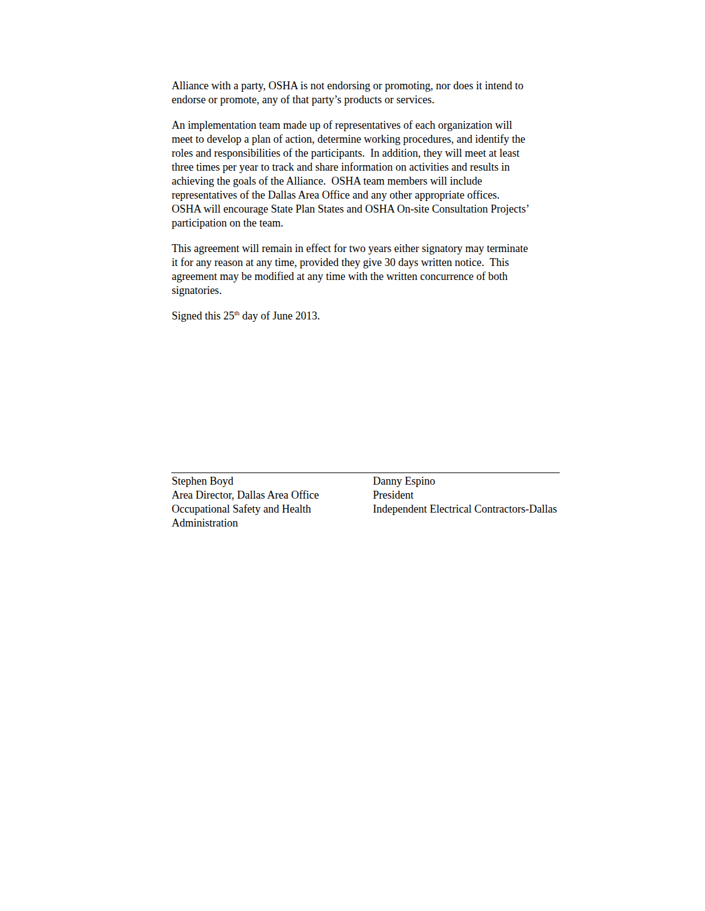Alliance with a party, OSHA is not endorsing or promoting, nor does it intend to endorse or promote, any of that party’s products or services.
An implementation team made up of representatives of each organization will meet to develop a plan of action, determine working procedures, and identify the roles and responsibilities of the participants. In addition, they will meet at least three times per year to track and share information on activities and results in achieving the goals of the Alliance. OSHA team members will include representatives of the Dallas Area Office and any other appropriate offices. OSHA will encourage State Plan States and OSHA On-site Consultation Projects’ participation on the team.
This agreement will remain in effect for two years either signatory may terminate it for any reason at any time, provided they give 30 days written notice. This agreement may be modified at any time with the written concurrence of both signatories.
Signed this 25th day of June 2013.
| Stephen Boyd Area Director, Dallas Area Office Occupational Safety and Health Administration | Danny Espino President Independent Electrical Contractors-Dallas |